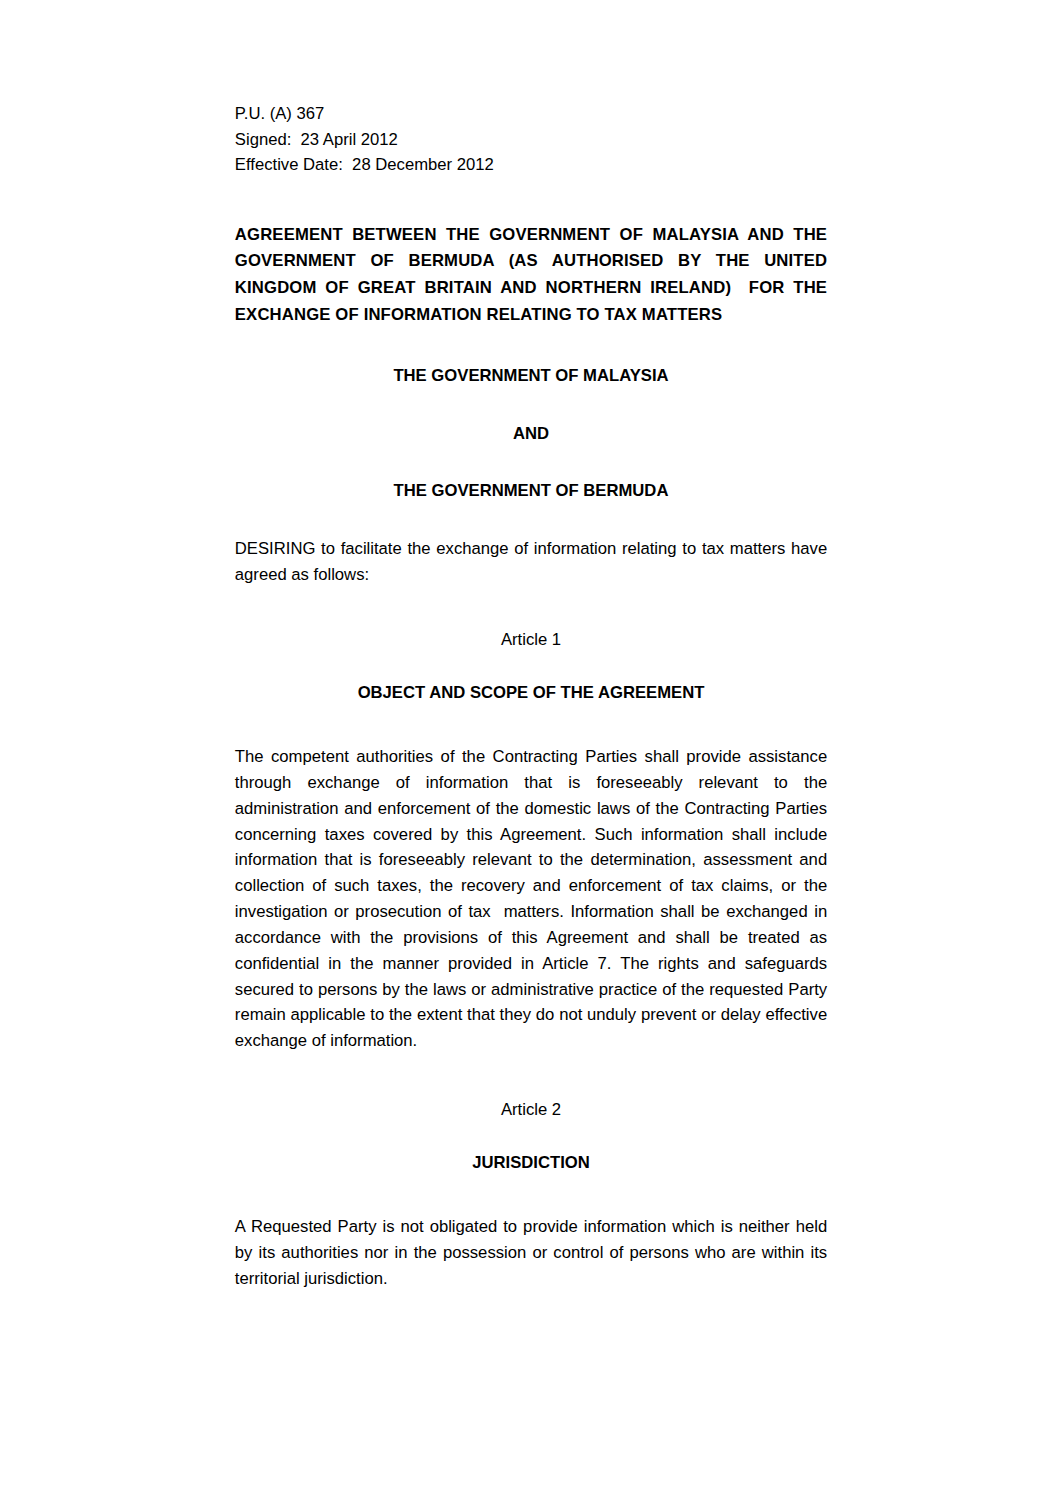P.U. (A) 367
Signed: 23 April 2012
Effective Date: 28 December 2012
Agreement between the Government of Malaysia and the Government of Bermuda (as authorised by the United Kingdom of Great Britain and Northern Ireland) for the exchange of information relating to tax matters
The Government of Malaysia
And
The Government of Bermuda
DESIRING to facilitate the exchange of information relating to tax matters have agreed as follows:
Article 1
Object and Scope of the Agreement
The competent authorities of the Contracting Parties shall provide assistance through exchange of information that is foreseeably relevant to the administration and enforcement of the domestic laws of the Contracting Parties concerning taxes covered by this Agreement. Such information shall include information that is foreseeably relevant to the determination, assessment and collection of such taxes, the recovery and enforcement of tax claims, or the investigation or prosecution of tax matters. Information shall be exchanged in accordance with the provisions of this Agreement and shall be treated as confidential in the manner provided in Article 7. The rights and safeguards secured to persons by the laws or administrative practice of the requested Party remain applicable to the extent that they do not unduly prevent or delay effective exchange of information.
Article 2
Jurisdiction
A Requested Party is not obligated to provide information which is neither held by its authorities nor in the possession or control of persons who are within its territorial jurisdiction.